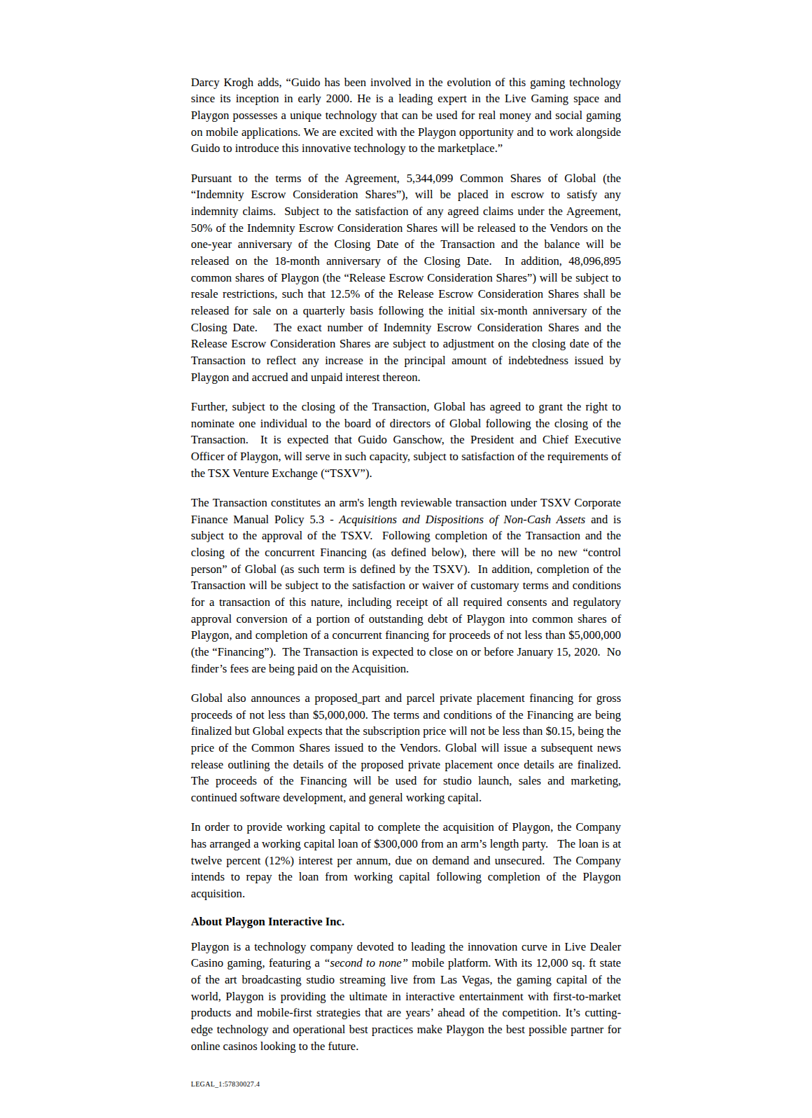Darcy Krogh adds, “Guido has been involved in the evolution of this gaming technology since its inception in early 2000. He is a leading expert in the Live Gaming space and Playgon possesses a unique technology that can be used for real money and social gaming on mobile applications. We are excited with the Playgon opportunity and to work alongside Guido to introduce this innovative technology to the marketplace.”
Pursuant to the terms of the Agreement, 5,344,099 Common Shares of Global (the “Indemnity Escrow Consideration Shares”), will be placed in escrow to satisfy any indemnity claims. Subject to the satisfaction of any agreed claims under the Agreement, 50% of the Indemnity Escrow Consideration Shares will be released to the Vendors on the one-year anniversary of the Closing Date of the Transaction and the balance will be released on the 18-month anniversary of the Closing Date. In addition, 48,096,895 common shares of Playgon (the “Release Escrow Consideration Shares”) will be subject to resale restrictions, such that 12.5% of the Release Escrow Consideration Shares shall be released for sale on a quarterly basis following the initial six-month anniversary of the Closing Date. The exact number of Indemnity Escrow Consideration Shares and the Release Escrow Consideration Shares are subject to adjustment on the closing date of the Transaction to reflect any increase in the principal amount of indebtedness issued by Playgon and accrued and unpaid interest thereon.
Further, subject to the closing of the Transaction, Global has agreed to grant the right to nominate one individual to the board of directors of Global following the closing of the Transaction. It is expected that Guido Ganschow, the President and Chief Executive Officer of Playgon, will serve in such capacity, subject to satisfaction of the requirements of the TSX Venture Exchange (“TSXV”).
The Transaction constitutes an arm's length reviewable transaction under TSXV Corporate Finance Manual Policy 5.3 - Acquisitions and Dispositions of Non-Cash Assets and is subject to the approval of the TSXV. Following completion of the Transaction and the closing of the concurrent Financing (as defined below), there will be no new “control person” of Global (as such term is defined by the TSXV). In addition, completion of the Transaction will be subject to the satisfaction or waiver of customary terms and conditions for a transaction of this nature, including receipt of all required consents and regulatory approval conversion of a portion of outstanding debt of Playgon into common shares of Playgon, and completion of a concurrent financing for proceeds of not less than $5,000,000 (the “Financing”). The Transaction is expected to close on or before January 15, 2020. No finder’s fees are being paid on the Acquisition.
Global also announces a proposed part and parcel private placement financing for gross proceeds of not less than $5,000,000. The terms and conditions of the Financing are being finalized but Global expects that the subscription price will not be less than $0.15, being the price of the Common Shares issued to the Vendors. Global will issue a subsequent news release outlining the details of the proposed private placement once details are finalized. The proceeds of the Financing will be used for studio launch, sales and marketing, continued software development, and general working capital.
In order to provide working capital to complete the acquisition of Playgon, the Company has arranged a working capital loan of $300,000 from an arm’s length party. The loan is at twelve percent (12%) interest per annum, due on demand and unsecured. The Company intends to repay the loan from working capital following completion of the Playgon acquisition.
About Playgon Interactive Inc.
Playgon is a technology company devoted to leading the innovation curve in Live Dealer Casino gaming, featuring a “second to none” mobile platform. With its 12,000 sq. ft state of the art broadcasting studio streaming live from Las Vegas, the gaming capital of the world, Playgon is providing the ultimate in interactive entertainment with first-to-market products and mobile-first strategies that are years’ ahead of the competition. It’s cutting-edge technology and operational best practices make Playgon the best possible partner for online casinos looking to the future.
LEGAL_1:57830027.4